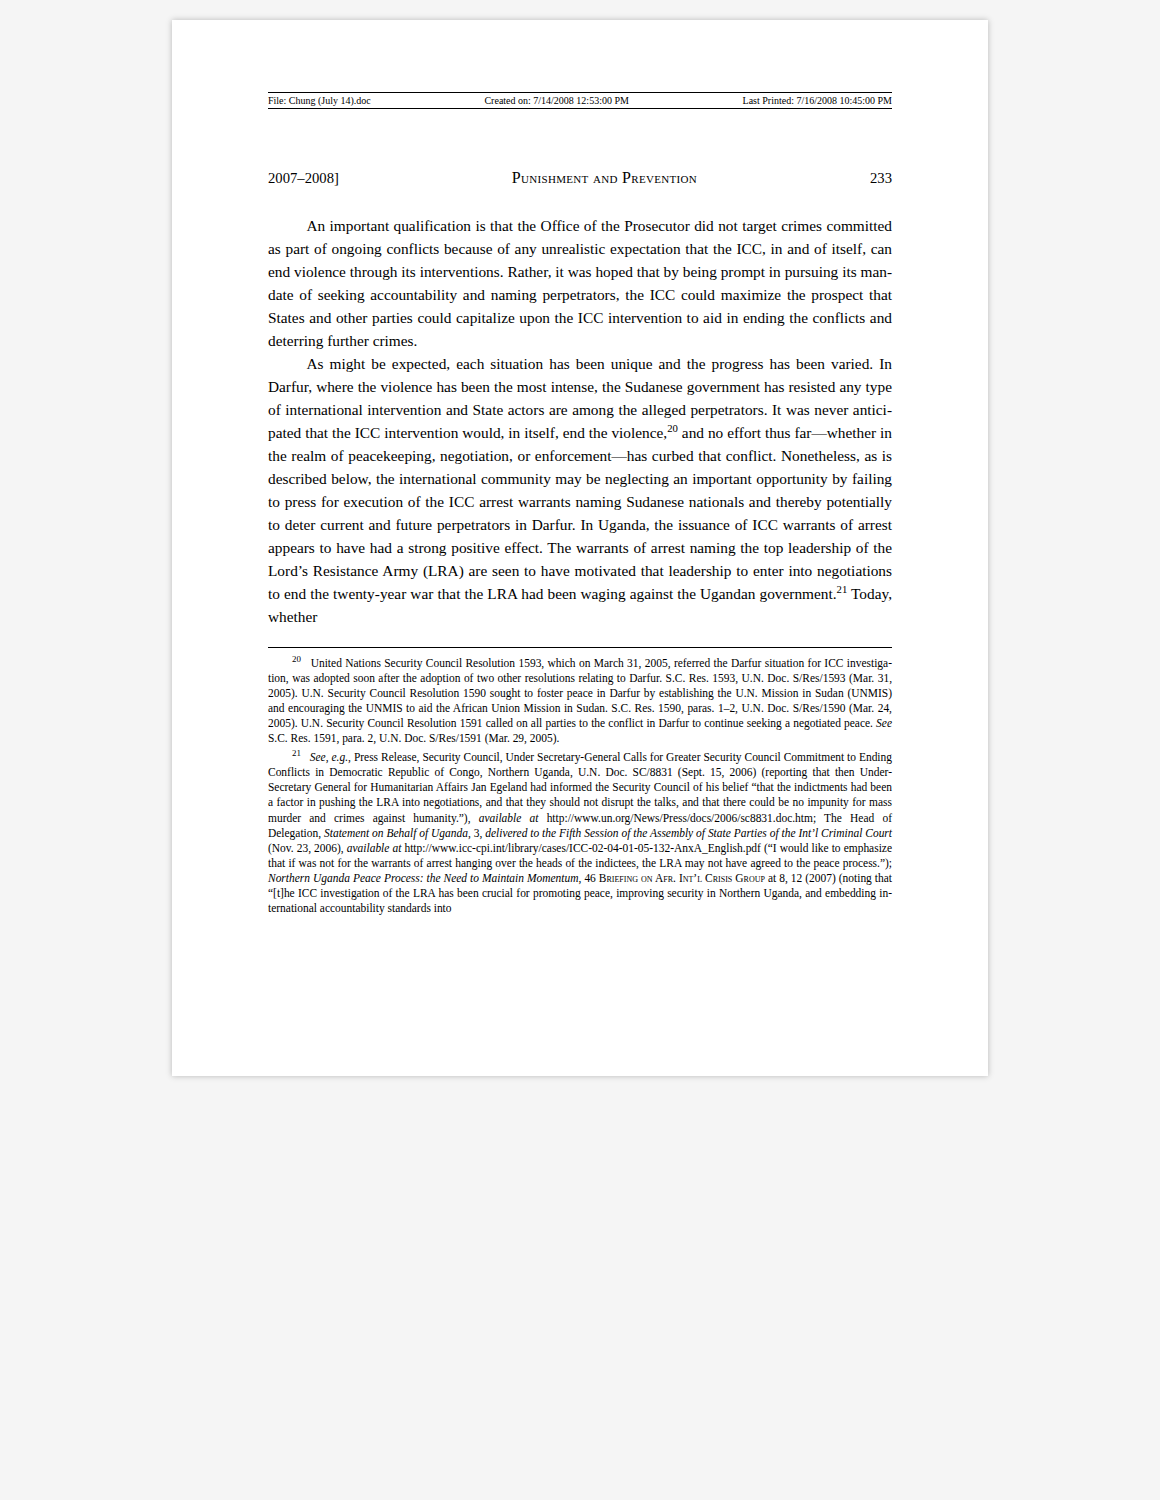File: Chung (July 14).doc Created on: 7/14/2008 12:53:00 PM Last Printed: 7/16/2008 10:45:00 PM
2007–2008] Punishment and Prevention 233
An important qualification is that the Office of the Prosecutor did not target crimes committed as part of ongoing conflicts because of any unrealistic expectation that the ICC, in and of itself, can end violence through its interventions. Rather, it was hoped that by being prompt in pursuing its mandate of seeking accountability and naming perpetrators, the ICC could maximize the prospect that States and other parties could capitalize upon the ICC intervention to aid in ending the conflicts and deterring further crimes.
As might be expected, each situation has been unique and the progress has been varied. In Darfur, where the violence has been the most intense, the Sudanese government has resisted any type of international intervention and State actors are among the alleged perpetrators. It was never anticipated that the ICC intervention would, in itself, end the violence,20 and no effort thus far—whether in the realm of peacekeeping, negotiation, or enforcement—has curbed that conflict. Nonetheless, as is described below, the international community may be neglecting an important opportunity by failing to press for execution of the ICC arrest warrants naming Sudanese nationals and thereby potentially to deter current and future perpetrators in Darfur. In Uganda, the issuance of ICC warrants of arrest appears to have had a strong positive effect. The warrants of arrest naming the top leadership of the Lord’s Resistance Army (LRA) are seen to have motivated that leadership to enter into negotiations to end the twenty-year war that the LRA had been waging against the Ugandan government.21 Today, whether
20 United Nations Security Council Resolution 1593, which on March 31, 2005, referred the Darfur situation for ICC investigation, was adopted soon after the adoption of two other resolutions relating to Darfur. S.C. Res. 1593, U.N. Doc. S/Res/1593 (Mar. 31, 2005). U.N. Security Council Resolution 1590 sought to foster peace in Darfur by establishing the U.N. Mission in Sudan (UNMIS) and encouraging the UNMIS to aid the African Union Mission in Sudan. S.C. Res. 1590, paras. 1–2, U.N. Doc. S/Res/1590 (Mar. 24, 2005). U.N. Security Council Resolution 1591 called on all parties to the conflict in Darfur to continue seeking a negotiated peace. See S.C. Res. 1591, para. 2, U.N. Doc. S/Res/1591 (Mar. 29, 2005).
21 See, e.g., Press Release, Security Council, Under Secretary-General Calls for Greater Security Council Commitment to Ending Conflicts in Democratic Republic of Congo, Northern Uganda, U.N. Doc. SC/8831 (Sept. 15, 2006) (reporting that then Under-Secretary General for Humanitarian Affairs Jan Egeland had informed the Security Council of his belief “that the indictments had been a factor in pushing the LRA into negotiations, and that they should not disrupt the talks, and that there could be no impunity for mass murder and crimes against humanity.”), available at http://www.un.org/News/Press/docs/2006/sc8831.doc.htm; The Head of Delegation, Statement on Behalf of Uganda, 3, delivered to the Fifth Session of the Assembly of State Parties of the Int’l Criminal Court (Nov. 23, 2006), available at http://www.icc-cpi.int/library/cases/ICC-02-04-01-05-132-AnxA_English.pdf (“I would like to emphasize that if was not for the warrants of arrest hanging over the heads of the indictees, the LRA may not have agreed to the peace process.”); Northern Uganda Peace Process: the Need to Maintain Momentum, 46 Briefing on Afr. Int’l Crisis Group at 8, 12 (2007) (noting that “[t]he ICC investigation of the LRA has been crucial for promoting peace, improving security in Northern Uganda, and embedding international accountability standards into